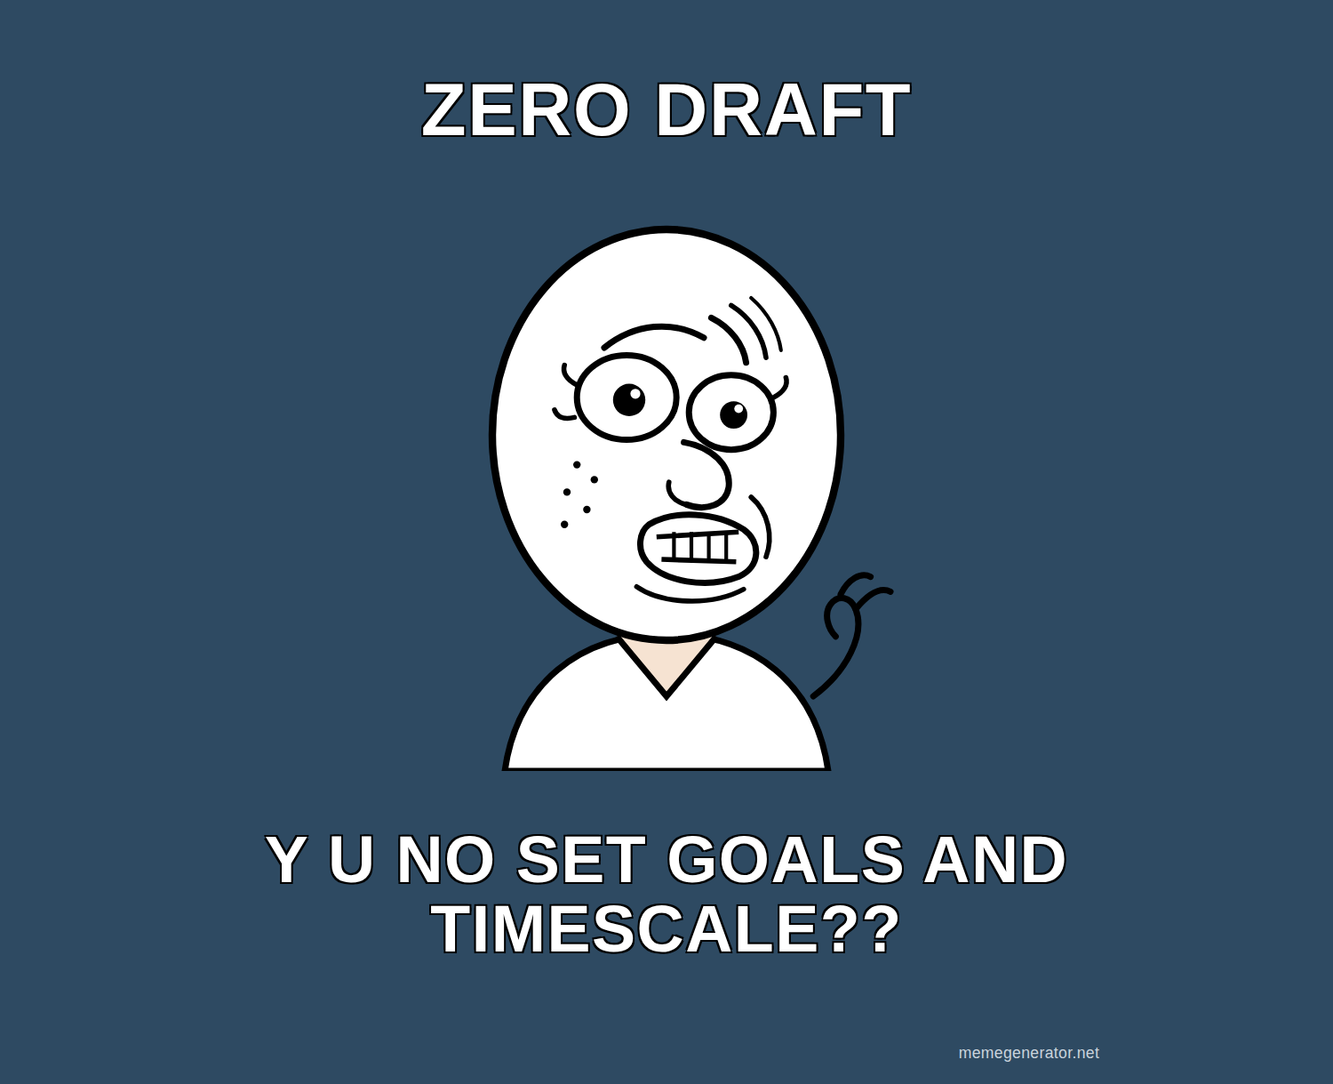Zero Draft
Y U No Set Goals and
Timescale??
memegenerator.net